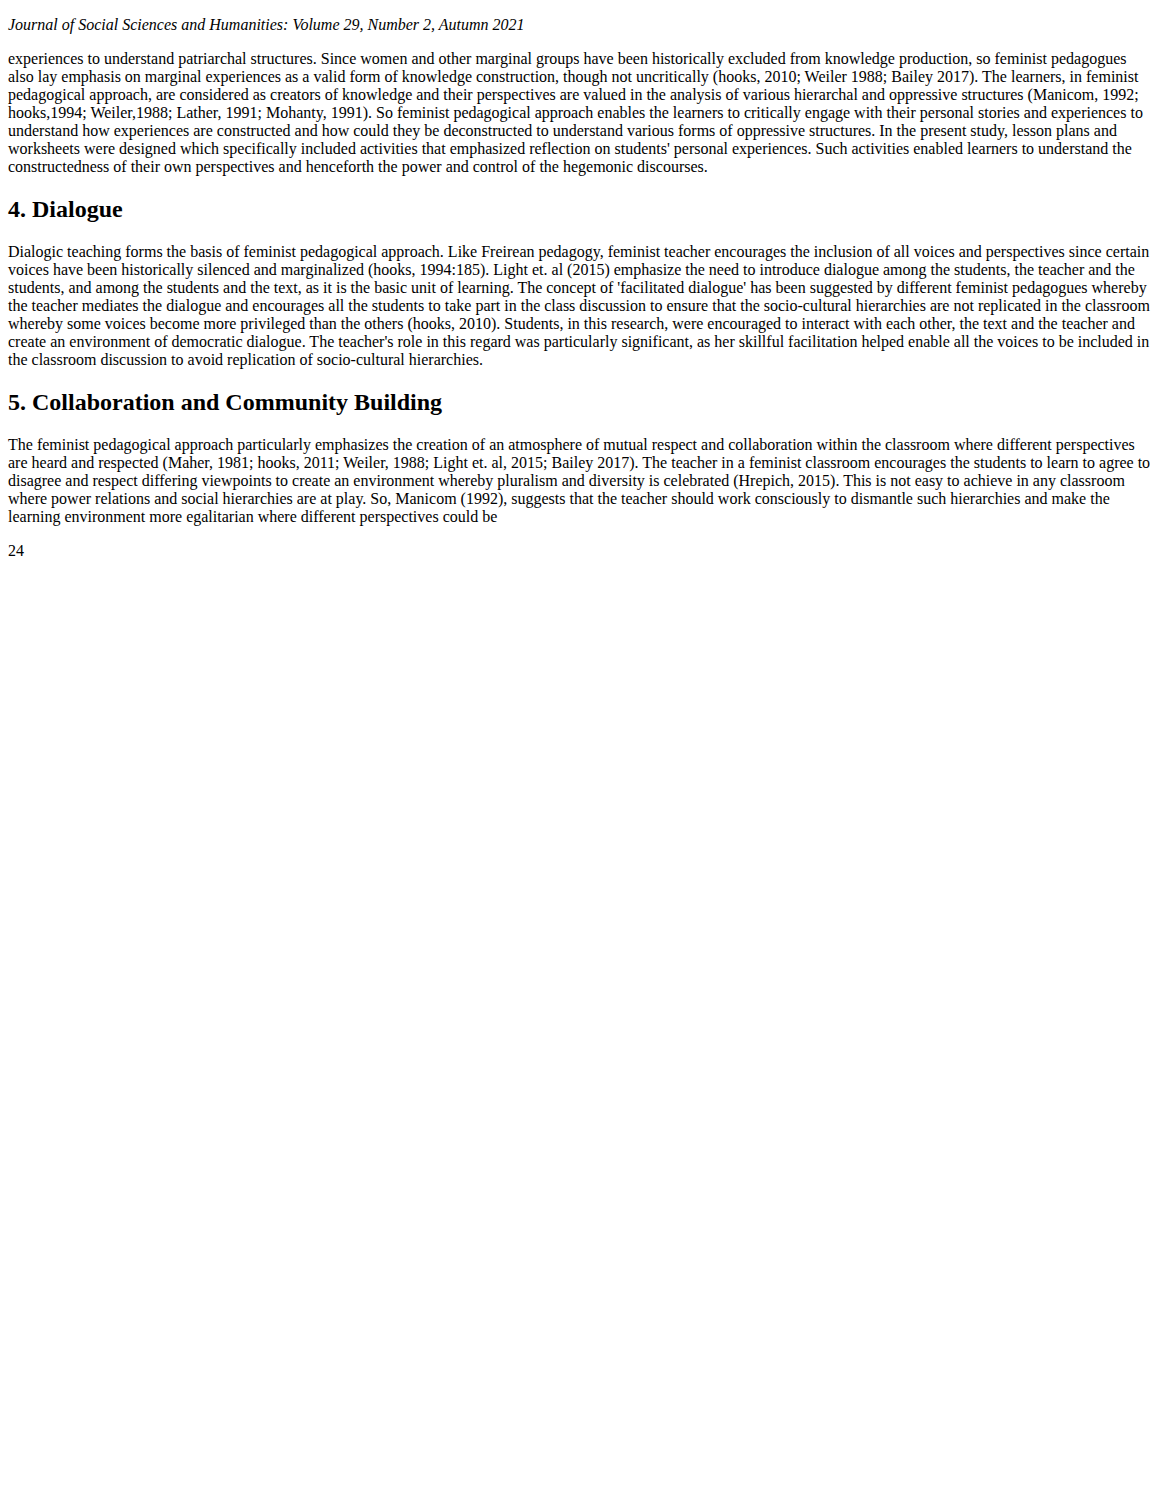Journal of Social Sciences and Humanities: Volume 29, Number 2, Autumn 2021
experiences to understand patriarchal structures. Since women and other marginal groups have been historically excluded from knowledge production, so feminist pedagogues also lay emphasis on marginal experiences as a valid form of knowledge construction, though not uncritically (hooks, 2010; Weiler 1988; Bailey 2017). The learners, in feminist pedagogical approach, are considered as creators of knowledge and their perspectives are valued in the analysis of various hierarchal and oppressive structures (Manicom, 1992; hooks,1994; Weiler,1988; Lather, 1991; Mohanty, 1991). So feminist pedagogical approach enables the learners to critically engage with their personal stories and experiences to understand how experiences are constructed and how could they be deconstructed to understand various forms of oppressive structures. In the present study, lesson plans and worksheets were designed which specifically included activities that emphasized reflection on students' personal experiences. Such activities enabled learners to understand the constructedness of their own perspectives and henceforth the power and control of the hegemonic discourses.
4. Dialogue
Dialogic teaching forms the basis of feminist pedagogical approach. Like Freirean pedagogy, feminist teacher encourages the inclusion of all voices and perspectives since certain voices have been historically silenced and marginalized (hooks, 1994:185). Light et. al (2015) emphasize the need to introduce dialogue among the students, the teacher and the students, and among the students and the text, as it is the basic unit of learning. The concept of 'facilitated dialogue' has been suggested by different feminist pedagogues whereby the teacher mediates the dialogue and encourages all the students to take part in the class discussion to ensure that the socio-cultural hierarchies are not replicated in the classroom whereby some voices become more privileged than the others (hooks, 2010). Students, in this research, were encouraged to interact with each other, the text and the teacher and create an environment of democratic dialogue. The teacher's role in this regard was particularly significant, as her skillful facilitation helped enable all the voices to be included in the classroom discussion to avoid replication of socio-cultural hierarchies.
5. Collaboration and Community Building
The feminist pedagogical approach particularly emphasizes the creation of an atmosphere of mutual respect and collaboration within the classroom where different perspectives are heard and respected (Maher, 1981; hooks, 2011; Weiler, 1988; Light et. al, 2015; Bailey 2017). The teacher in a feminist classroom encourages the students to learn to agree to disagree and respect differing viewpoints to create an environment whereby pluralism and diversity is celebrated (Hrepich, 2015). This is not easy to achieve in any classroom where power relations and social hierarchies are at play. So, Manicom (1992), suggests that the teacher should work consciously to dismantle such hierarchies and make the learning environment more egalitarian where different perspectives could be
24